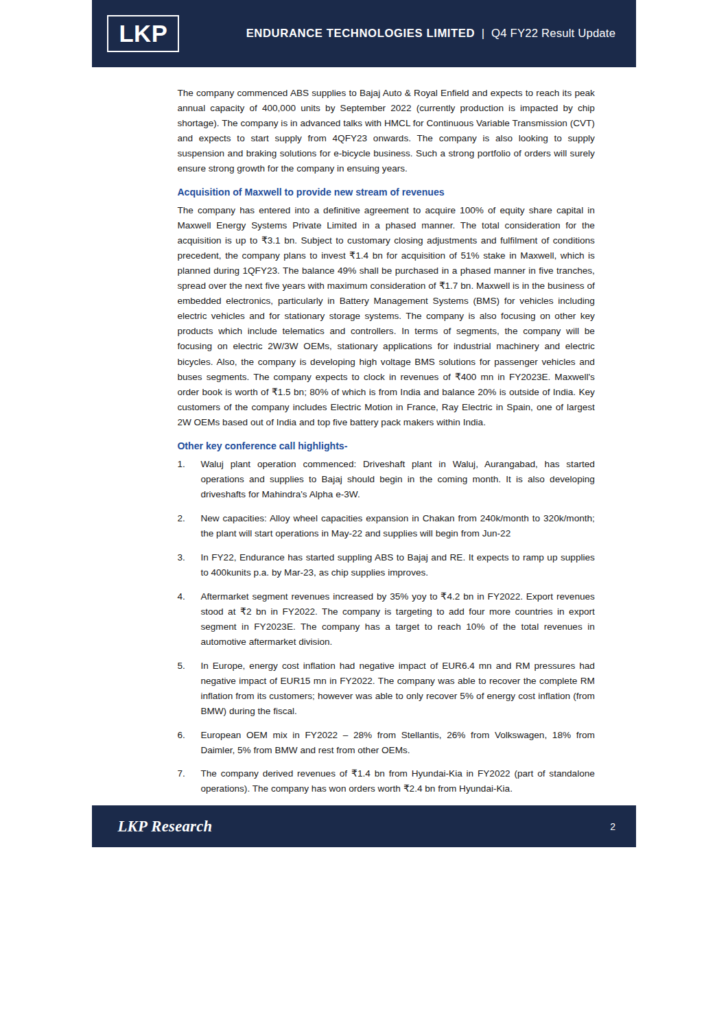LKP
ENDURANCE TECHNOLOGIES LIMITED | Q4 FY22 Result Update
The company commenced ABS supplies to Bajaj Auto & Royal Enfield and expects to reach its peak annual capacity of 400,000 units by September 2022 (currently production is impacted by chip shortage). The company is in advanced talks with HMCL for Continuous Variable Transmission (CVT) and expects to start supply from 4QFY23 onwards. The company is also looking to supply suspension and braking solutions for e-bicycle business. Such a strong portfolio of orders will surely ensure strong growth for the company in ensuing years.
Acquisition of Maxwell to provide new stream of revenues
The company has entered into a definitive agreement to acquire 100% of equity share capital in Maxwell Energy Systems Private Limited in a phased manner. The total consideration for the acquisition is up to ₹3.1 bn. Subject to customary closing adjustments and fulfilment of conditions precedent, the company plans to invest ₹1.4 bn for acquisition of 51% stake in Maxwell, which is planned during 1QFY23. The balance 49% shall be purchased in a phased manner in five tranches, spread over the next five years with maximum consideration of ₹1.7 bn. Maxwell is in the business of embedded electronics, particularly in Battery Management Systems (BMS) for vehicles including electric vehicles and for stationary storage systems. The company is also focusing on other key products which include telematics and controllers. In terms of segments, the company will be focusing on electric 2W/3W OEMs, stationary applications for industrial machinery and electric bicycles. Also, the company is developing high voltage BMS solutions for passenger vehicles and buses segments. The company expects to clock in revenues of ₹400 mn in FY2023E. Maxwell's order book is worth of ₹1.5 bn; 80% of which is from India and balance 20% is outside of India. Key customers of the company includes Electric Motion in France, Ray Electric in Spain, one of largest 2W OEMs based out of India and top five battery pack makers within India.
Other key conference call highlights-
Waluj plant operation commenced: Driveshaft plant in Waluj, Aurangabad, has started operations and supplies to Bajaj should begin in the coming month. It is also developing driveshafts for Mahindra's Alpha e-3W.
New capacities: Alloy wheel capacities expansion in Chakan from 240k/month to 320k/month; the plant will start operations in May-22 and supplies will begin from Jun-22
In FY22, Endurance has started suppling ABS to Bajaj and RE. It expects to ramp up supplies to 400kunits p.a. by Mar-23, as chip supplies improves.
Aftermarket segment revenues increased by 35% yoy to ₹4.2 bn in FY2022. Export revenues stood at ₹2 bn in FY2022. The company is targeting to add four more countries in export segment in FY2023E. The company has a target to reach 10% of the total revenues in automotive aftermarket division.
In Europe, energy cost inflation had negative impact of EUR6.4 mn and RM pressures had negative impact of EUR15 mn in FY2022. The company was able to recover the complete RM inflation from its customers; however was able to only recover 5% of energy cost inflation (from BMW) during the fiscal.
European OEM mix in FY2022 – 28% from Stellantis, 26% from Volkswagen, 18% from Daimler, 5% from BMW and rest from other OEMs.
The company derived revenues of ₹1.4 bn from Hyundai-Kia in FY2022 (part of standalone operations). The company has won orders worth ₹2.4 bn from Hyundai-Kia.
LKP Research
2